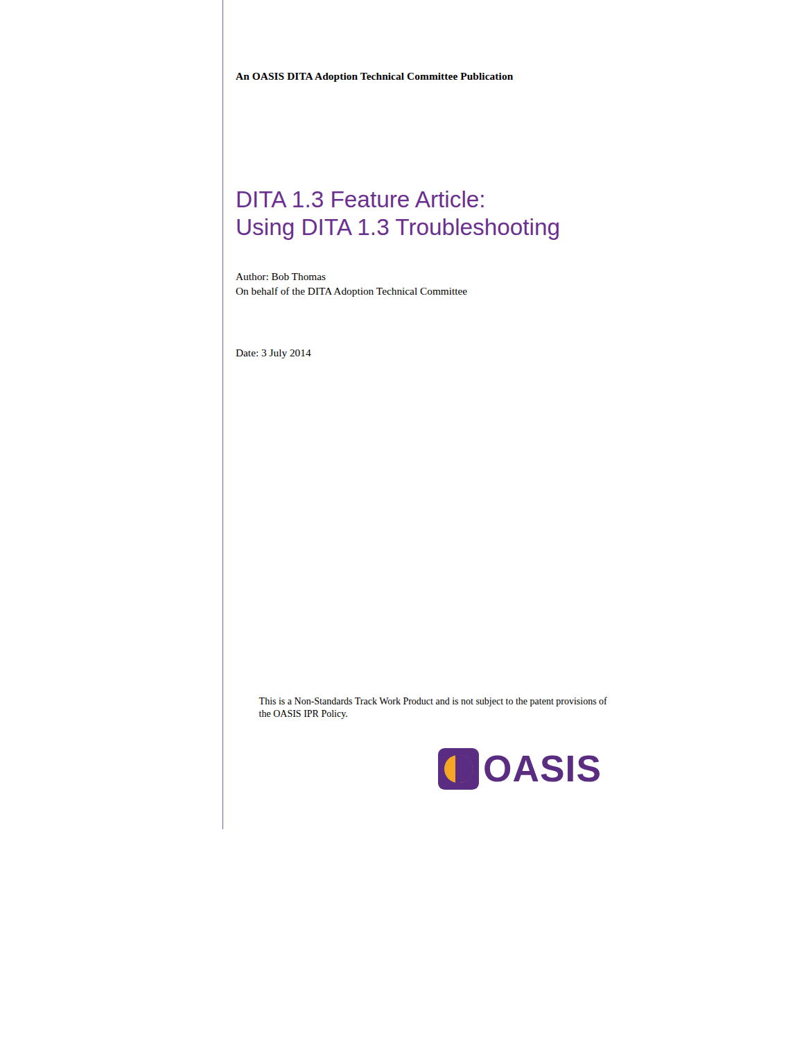An OASIS DITA Adoption Technical Committee Publication
DITA 1.3 Feature Article:
Using DITA 1.3 Troubleshooting
Author: Bob Thomas
On behalf of the DITA Adoption Technical Committee
Date: 3 July 2014
This is a Non-Standards Track Work Product and is not subject to the patent provisions of the OASIS IPR Policy.
OASIS